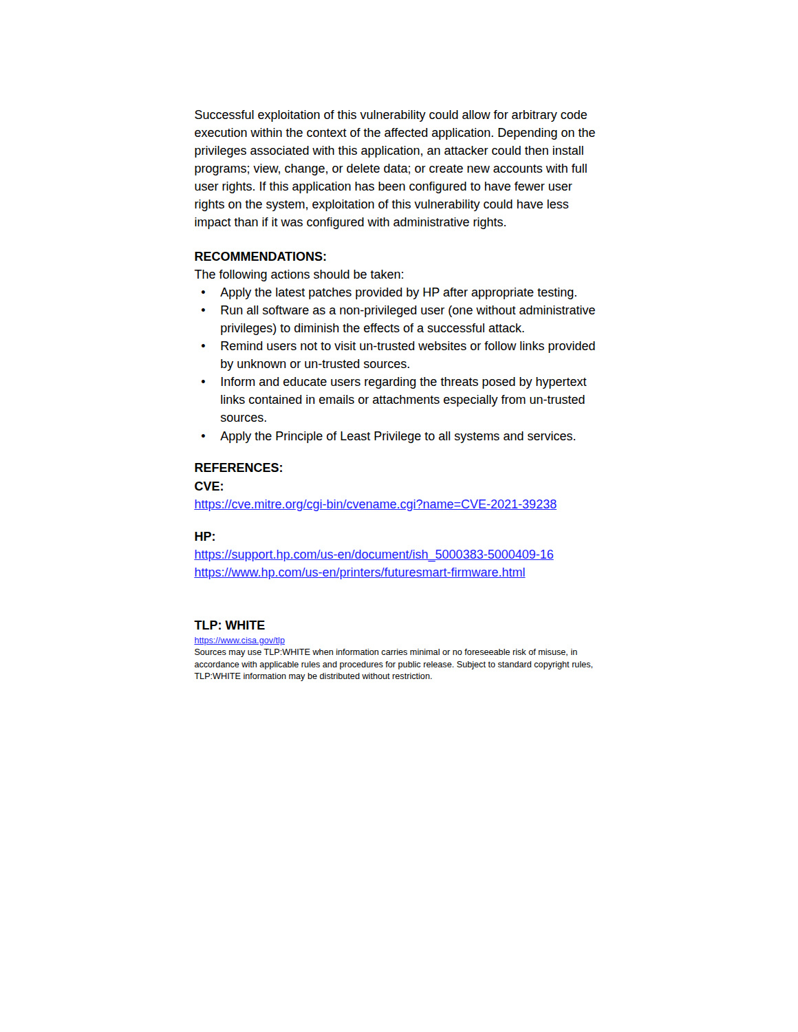Successful exploitation of this vulnerability could allow for arbitrary code execution within the context of the affected application. Depending on the privileges associated with this application, an attacker could then install programs; view, change, or delete data; or create new accounts with full user rights. If this application has been configured to have fewer user rights on the system, exploitation of this vulnerability could have less impact than if it was configured with administrative rights.
RECOMMENDATIONS:
The following actions should be taken:
Apply the latest patches provided by HP after appropriate testing.
Run all software as a non-privileged user (one without administrative privileges) to diminish the effects of a successful attack.
Remind users not to visit un-trusted websites or follow links provided by unknown or un-trusted sources.
Inform and educate users regarding the threats posed by hypertext links contained in emails or attachments especially from un-trusted sources.
Apply the Principle of Least Privilege to all systems and services.
REFERENCES:
CVE:
https://cve.mitre.org/cgi-bin/cvename.cgi?name=CVE-2021-39238
HP:
https://support.hp.com/us-en/document/ish_5000383-5000409-16
https://www.hp.com/us-en/printers/futuresmart-firmware.html
TLP: WHITE
https://www.cisa.gov/tlp
Sources may use TLP:WHITE when information carries minimal or no foreseeable risk of misuse, in accordance with applicable rules and procedures for public release. Subject to standard copyright rules, TLP:WHITE information may be distributed without restriction.